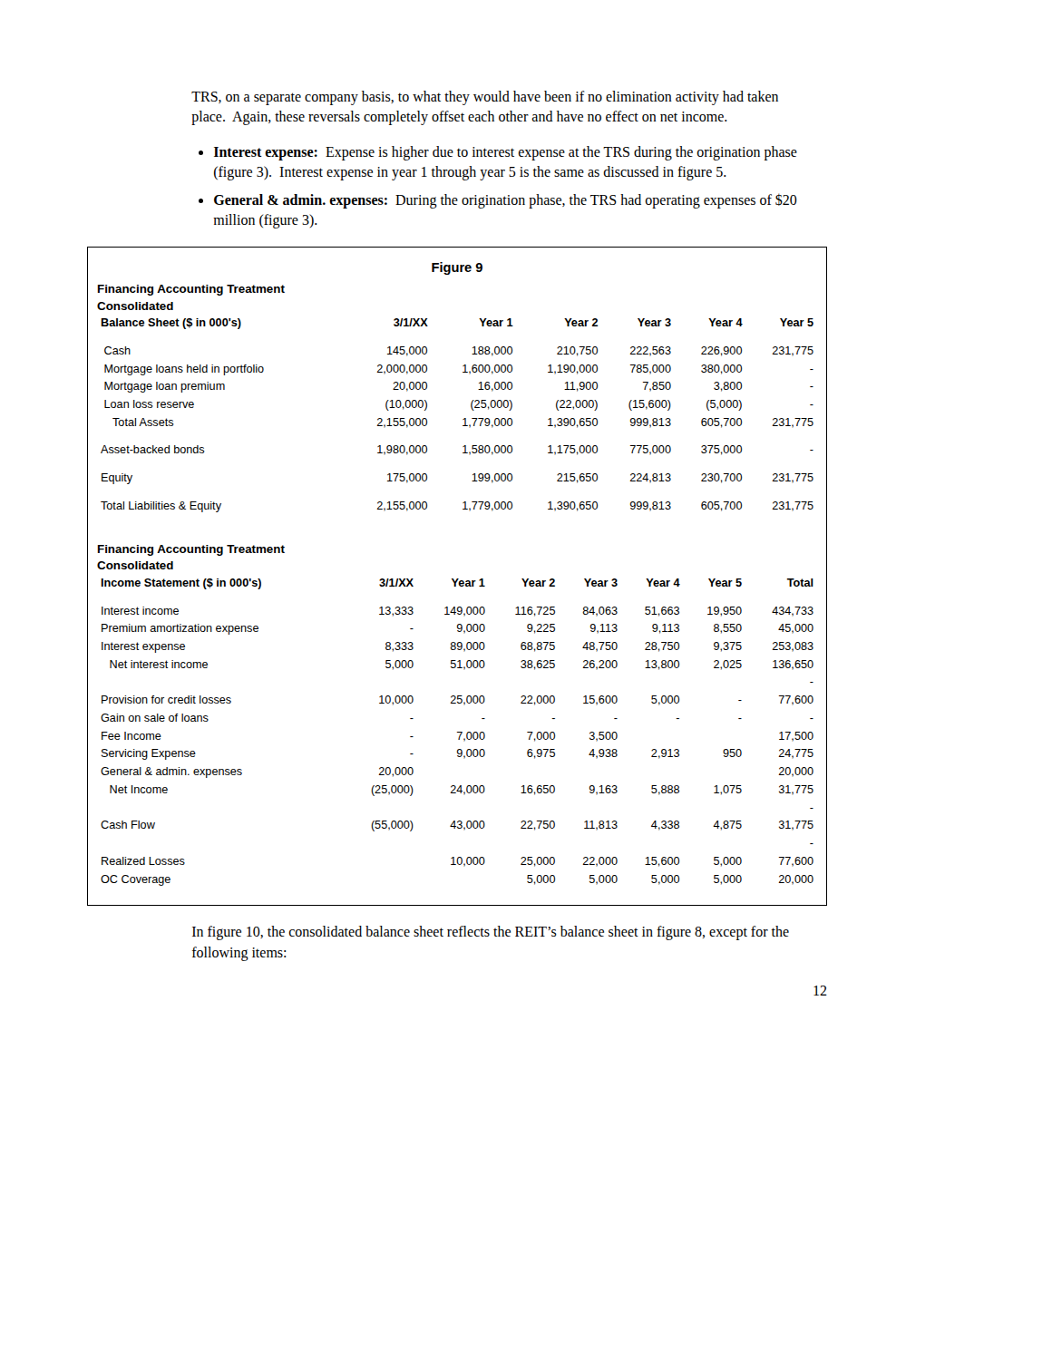TRS, on a separate company basis, to what they would have been if no elimination activity had taken place. Again, these reversals completely offset each other and have no effect on net income.
Interest expense: Expense is higher due to interest expense at the TRS during the origination phase (figure 3). Interest expense in year 1 through year 5 is the same as discussed in figure 5.
General & admin. expenses: During the origination phase, the TRS had operating expenses of $20 million (figure 3).
Figure 9
Financing Accounting Treatment
Consolidated
| Balance Sheet ($ in 000's) | 3/1/XX | Year 1 | Year 2 | Year 3 | Year 4 | Year 5 |
| --- | --- | --- | --- | --- | --- | --- |
| Cash | 145,000 | 188,000 | 210,750 | 222,563 | 226,900 | 231,775 |
| Mortgage loans held in portfolio | 2,000,000 | 1,600,000 | 1,190,000 | 785,000 | 380,000 | - |
| Mortgage loan premium | 20,000 | 16,000 | 11,900 | 7,850 | 3,800 | - |
| Loan loss reserve | (10,000) | (25,000) | (22,000) | (15,600) | (5,000) | - |
| Total Assets | 2,155,000 | 1,779,000 | 1,390,650 | 999,813 | 605,700 | 231,775 |
| Asset-backed bonds | 1,980,000 | 1,580,000 | 1,175,000 | 775,000 | 375,000 | - |
| Equity | 175,000 | 199,000 | 215,650 | 224,813 | 230,700 | 231,775 |
| Total Liabilities & Equity | 2,155,000 | 1,779,000 | 1,390,650 | 999,813 | 605,700 | 231,775 |
Financing Accounting Treatment
Consolidated
| Income Statement ($ in 000's) | 3/1/XX | Year 1 | Year 2 | Year 3 | Year 4 | Year 5 | Total |
| --- | --- | --- | --- | --- | --- | --- | --- |
| Interest income | 13,333 | 149,000 | 116,725 | 84,063 | 51,663 | 19,950 | 434,733 |
| Premium amortization expense | - | 9,000 | 9,225 | 9,113 | 9,113 | 8,550 | 45,000 |
| Interest expense | 8,333 | 89,000 | 68,875 | 48,750 | 28,750 | 9,375 | 253,083 |
| Net interest income | 5,000 | 51,000 | 38,625 | 26,200 | 13,800 | 2,025 | 136,650 |
| | | | | | | | - |
| Provision for credit losses | 10,000 | 25,000 | 22,000 | 15,600 | 5,000 | - | 77,600 |
| Gain on sale of loans | - | - | - | - | - | - | - |
| Fee Income | - | 7,000 | 7,000 | 3,500 | | | 17,500 |
| Servicing Expense | - | 9,000 | 6,975 | 4,938 | 2,913 | 950 | 24,775 |
| General & admin. expenses | 20,000 | | | | | | 20,000 |
| Net Income | (25,000) | 24,000 | 16,650 | 9,163 | 5,888 | 1,075 | 31,775 |
| | | | | | | | - |
| Cash Flow | (55,000) | 43,000 | 22,750 | 11,813 | 4,338 | 4,875 | 31,775 |
| | | | | | | | - |
| Realized Losses | | 10,000 | 25,000 | 22,000 | 15,600 | 5,000 | 77,600 |
| OC Coverage | | | 5,000 | 5,000 | 5,000 | 5,000 | 20,000 |
In figure 10, the consolidated balance sheet reflects the REIT’s balance sheet in figure 8, except for the following items:
12